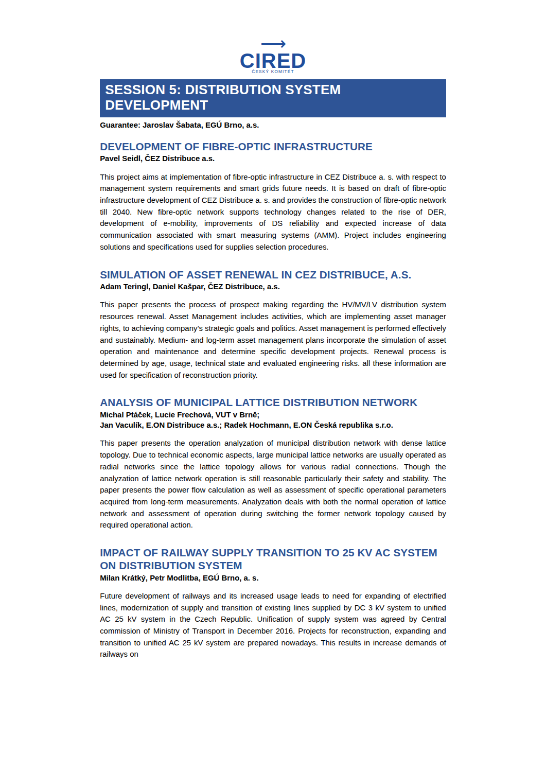⟶ CIRED ČESKÝ KOMITÉT
SESSION 5: DISTRIBUTION SYSTEM DEVELOPMENT
Guarantee: Jaroslav Šabata, EGÚ Brno, a.s.
DEVELOPMENT OF FIBRE-OPTIC INFRASTRUCTURE
Pavel Seidl, ČEZ Distribuce a.s.
This project aims at implementation of fibre-optic infrastructure in CEZ Distribuce a. s. with respect to management system requirements and smart grids future needs. It is based on draft of fibre-optic infrastructure development of CEZ Distribuce a. s. and provides the construction of fibre-optic network till 2040. New fibre-optic network supports technology changes related to the rise of DER, development of e-mobility, improvements of DS reliability and expected increase of data communication associated with smart measuring systems (AMM). Project includes engineering solutions and specifications used for supplies selection procedures.
SIMULATION OF ASSET RENEWAL IN CEZ DISTRIBUCE, A.S.
Adam Teringl, Daniel Kašpar, ČEZ Distribuce, a.s.
This paper presents the process of prospect making regarding the HV/MV/LV distribution system resources renewal. Asset Management includes activities, which are implementing asset manager rights, to achieving company’s strategic goals and politics. Asset management is performed effectively and sustainably. Medium- and log-term asset management plans incorporate the simulation of asset operation and maintenance and determine specific development projects. Renewal process is determined by age, usage, technical state and evaluated engineering risks. all these information are used for specification of reconstruction priority.
ANALYSIS OF MUNICIPAL LATTICE DISTRIBUTION NETWORK
Michal Ptáček, Lucie Frechová, VUT v Brně;
Jan Vaculík, E.ON Distribuce a.s.; Radek Hochmann, E.ON Česká republika s.r.o.
This paper presents the operation analyzation of municipal distribution network with dense lattice topology. Due to technical economic aspects, large municipal lattice networks are usually operated as radial networks since the lattice topology allows for various radial connections. Though the analyzation of lattice network operation is still reasonable particularly their safety and stability. The paper presents the power flow calculation as well as assessment of specific operational parameters acquired from long-term measurements. Analyzation deals with both the normal operation of lattice network and assessment of operation during switching the former network topology caused by required operational action.
IMPACT OF RAILWAY SUPPLY TRANSITION TO 25 KV AC SYSTEM ON DISTRIBUTION SYSTEM
Milan Krátký, Petr Modlitba, EGÚ Brno, a. s.
Future development of railways and its increased usage leads to need for expanding of electrified lines, modernization of supply and transition of existing lines supplied by DC 3 kV system to unified AC 25 kV system in the Czech Republic. Unification of supply system was agreed by Central commission of Ministry of Transport in December 2016. Projects for reconstruction, expanding and transition to unified AC 25 kV system are prepared nowadays. This results in increase demands of railways on